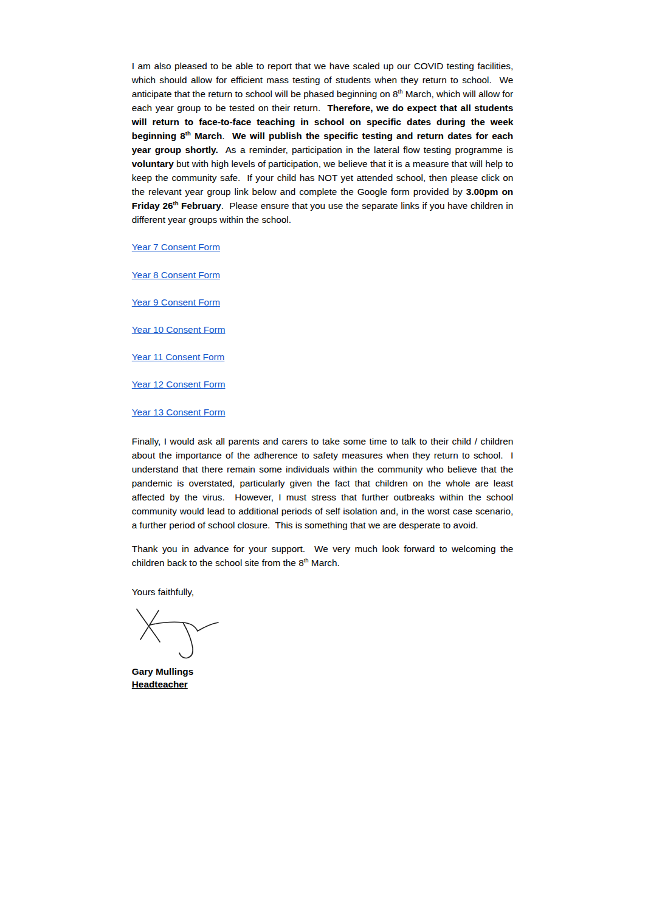I am also pleased to be able to report that we have scaled up our COVID testing facilities, which should allow for efficient mass testing of students when they return to school. We anticipate that the return to school will be phased beginning on 8th March, which will allow for each year group to be tested on their return. Therefore, we do expect that all students will return to face-to-face teaching in school on specific dates during the week beginning 8th March. We will publish the specific testing and return dates for each year group shortly. As a reminder, participation in the lateral flow testing programme is voluntary but with high levels of participation, we believe that it is a measure that will help to keep the community safe. If your child has NOT yet attended school, then please click on the relevant year group link below and complete the Google form provided by 3.00pm on Friday 26th February. Please ensure that you use the separate links if you have children in different year groups within the school.
Year 7 Consent Form
Year 8 Consent Form
Year 9 Consent Form
Year 10 Consent Form
Year 11 Consent Form
Year 12 Consent Form
Year 13 Consent Form
Finally, I would ask all parents and carers to take some time to talk to their child / children about the importance of the adherence to safety measures when they return to school. I understand that there remain some individuals within the community who believe that the pandemic is overstated, particularly given the fact that children on the whole are least affected by the virus. However, I must stress that further outbreaks within the school community would lead to additional periods of self isolation and, in the worst case scenario, a further period of school closure. This is something that we are desperate to avoid.
Thank you in advance for your support. We very much look forward to welcoming the children back to the school site from the 8th March.
Yours faithfully,
Gary Mullings
Headteacher